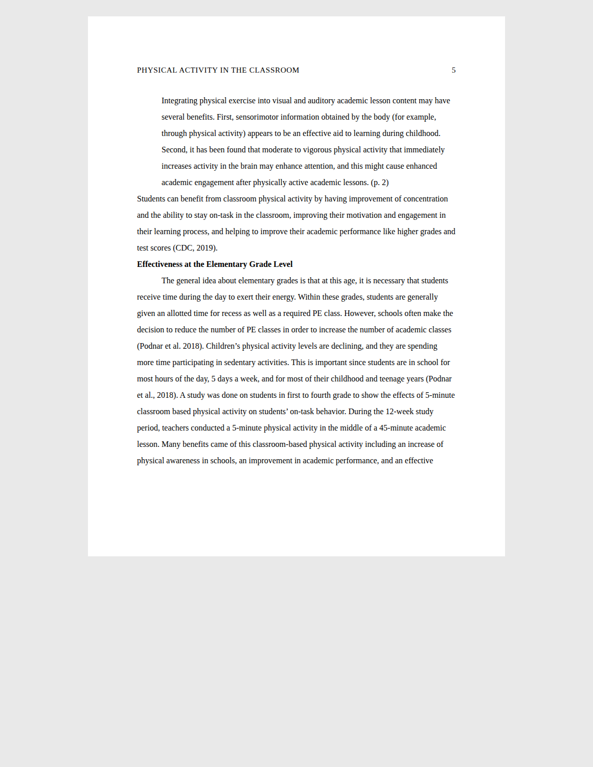Physical Activity in the Classroom 5
Integrating physical exercise into visual and auditory academic lesson content may have several benefits. First, sensorimotor information obtained by the body (for example, through physical activity) appears to be an effective aid to learning during childhood. Second, it has been found that moderate to vigorous physical activity that immediately increases activity in the brain may enhance attention, and this might cause enhanced academic engagement after physically active academic lessons. (p. 2)
Students can benefit from classroom physical activity by having improvement of concentration and the ability to stay on-task in the classroom, improving their motivation and engagement in their learning process, and helping to improve their academic performance like higher grades and test scores (CDC, 2019).
Effectiveness at the Elementary Grade Level
The general idea about elementary grades is that at this age, it is necessary that students receive time during the day to exert their energy. Within these grades, students are generally given an allotted time for recess as well as a required PE class. However, schools often make the decision to reduce the number of PE classes in order to increase the number of academic classes (Podnar et al. 2018). Children’s physical activity levels are declining, and they are spending more time participating in sedentary activities. This is important since students are in school for most hours of the day, 5 days a week, and for most of their childhood and teenage years (Podnar et al., 2018). A study was done on students in first to fourth grade to show the effects of 5-minute classroom based physical activity on students’ on-task behavior. During the 12-week study period, teachers conducted a 5-minute physical activity in the middle of a 45-minute academic lesson. Many benefits came of this classroom-based physical activity including an increase of physical awareness in schools, an improvement in academic performance, and an effective